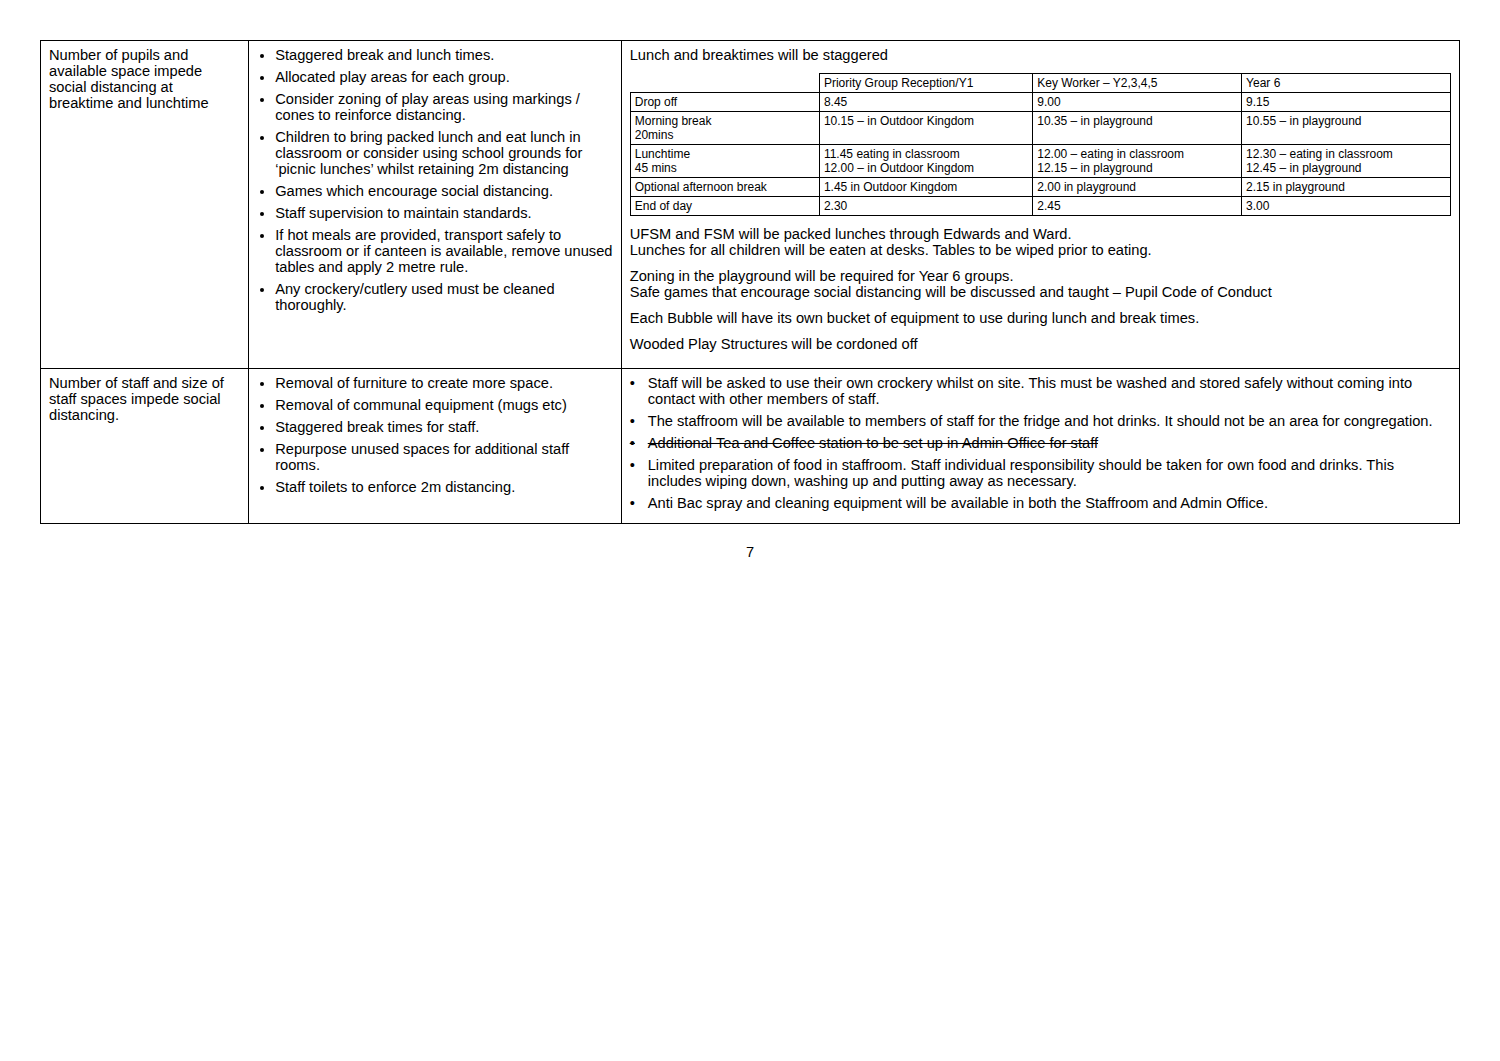| Number of pupils and available space impede social distancing at breaktime and lunchtime | Staggered break and lunch times. Allocated play areas for each group. Consider zoning of play areas using markings / cones to reinforce distancing. Children to bring packed lunch and eat lunch in classroom or consider using school grounds for ‘picnic lunches’ whilst retaining 2m distancing Games which encourage social distancing. Staff supervision to maintain standards. If hot meals are provided, transport safely to classroom or if canteen is available, remove unused tables and apply 2 metre rule. Any crockery/cutlery used must be cleaned thoroughly. | Lunch and breaktimes will be staggered / / Priority Group Reception/Y1 / Key Worker – Y2,3,4,5 / Year 6 / / Drop off / 8.45 / 9.00 / 9.15 / / Morning break 20mins / 10.15 – in Outdoor Kingdom / 10.35 – in playground / 10.55 – in playground / / Lunchtime 45 mins / 11.45 eating in classroom 12.00 – in Outdoor Kingdom / 12.00 – eating in classroom 12.15 – in playground / 12.30 – eating in classroom 12.45 – in playground / / Optional afternoon break / 1.45 in Outdoor Kingdom / 2.00 in playground / 2.15 in playground / / End of day / 2.30 / 2.45 / 3.00 / UFSM and FSM will be packed lunches through Edwards and Ward. Lunches for all children will be eaten at desks. Tables to be wiped prior to eating. Zoning in the playground will be required for Year 6 groups. Safe games that encourage social distancing will be discussed and taught – Pupil Code of Conduct Each Bubble will have its own bucket of equipment to use during lunch and break times. Wooded Play Structures will be cordoned off |
| Number of staff and size of staff spaces impede social distancing. | Removal of furniture to create more space. Removal of communal equipment (mugs etc) Staggered break times for staff. Repurpose unused spaces for additional staff rooms. Staff toilets to enforce 2m distancing. | Staff will be asked to use their own crockery whilst on site. This must be washed and stored safely without coming into contact with other members of staff. The staffroom will be available to members of staff for the fridge and hot drinks. It should not be an area for congregation. Additional Tea and Coffee station to be set up in Admin Office for staff Limited preparation of food in staffroom. Staff individual responsibility should be taken for own food and drinks. This includes wiping down, washing up and putting away as necessary. Anti Bac spray and cleaning equipment will be available in both the Staffroom and Admin Office. |
7